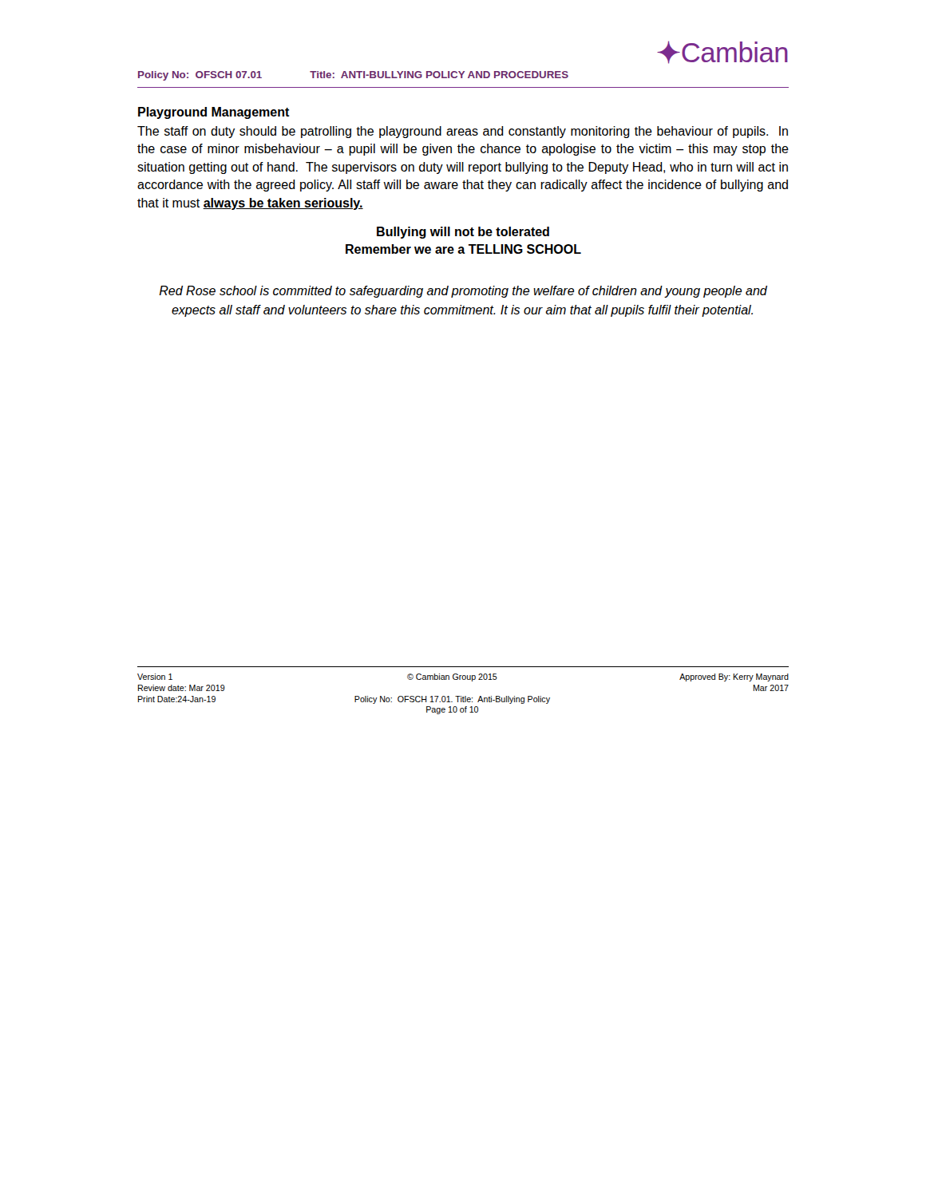Policy No: OFSCH 07.01 Title: ANTI-BULLYING POLICY AND PROCEDURES
✦Cambian
Playground Management
The staff on duty should be patrolling the playground areas and constantly monitoring the behaviour of pupils. In the case of minor misbehaviour – a pupil will be given the chance to apologise to the victim – this may stop the situation getting out of hand. The supervisors on duty will report bullying to the Deputy Head, who in turn will act in accordance with the agreed policy. All staff will be aware that they can radically affect the incidence of bullying and that it must always be taken seriously.
Bullying will not be tolerated
Remember we are a TELLING SCHOOL
Red Rose school is committed to safeguarding and promoting the welfare of children and young people and expects all staff and volunteers to share this commitment. It is our aim that all pupils fulfil their potential.
Version 1
Review date: Mar 2019
Print Date:24-Jan-19
© Cambian Group 2015
Policy No: OFSCH 17.01. Title: Anti-Bullying Policy
Page 10 of 10
Approved By: Kerry Maynard
Mar 2017